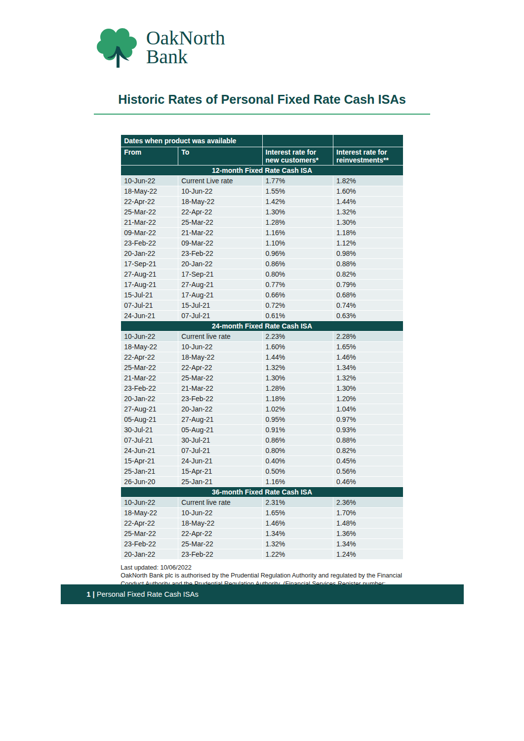OakNorthBank
Historic Rates of Personal Fixed Rate Cash ISAs
| Dates when product was available | | |
| --- | --- | --- |
| From | To | Interest rate for new customers* | Interest rate for reinvestments** |
| 12-month Fixed Rate Cash ISA |
| 10-Jun-22 | Current Live rate | 1.77% | 1.82% |
| 18-May-22 | 10-Jun-22 | 1.55% | 1.60% |
| 22-Apr-22 | 18-May-22 | 1.42% | 1.44% |
| 25-Mar-22 | 22-Apr-22 | 1.30% | 1.32% |
| 21-Mar-22 | 25-Mar-22 | 1.28% | 1.30% |
| 09-Mar-22 | 21-Mar-22 | 1.16% | 1.18% |
| 23-Feb-22 | 09-Mar-22 | 1.10% | 1.12% |
| 20-Jan-22 | 23-Feb-22 | 0.96% | 0.98% |
| 17-Sep-21 | 20-Jan-22 | 0.86% | 0.88% |
| 27-Aug-21 | 17-Sep-21 | 0.80% | 0.82% |
| 17-Aug-21 | 27-Aug-21 | 0.77% | 0.79% |
| 15-Jul-21 | 17-Aug-21 | 0.66% | 0.68% |
| 07-Jul-21 | 15-Jul-21 | 0.72% | 0.74% |
| 24-Jun-21 | 07-Jul-21 | 0.61% | 0.63% |
| 24-month Fixed Rate Cash ISA |
| 10-Jun-22 | Current live rate | 2.23% | 2.28% |
| 18-May-22 | 10-Jun-22 | 1.60% | 1.65% |
| 22-Apr-22 | 18-May-22 | 1.44% | 1.46% |
| 25-Mar-22 | 22-Apr-22 | 1.32% | 1.34% |
| 21-Mar-22 | 25-Mar-22 | 1.30% | 1.32% |
| 23-Feb-22 | 21-Mar-22 | 1.28% | 1.30% |
| 20-Jan-22 | 23-Feb-22 | 1.18% | 1.20% |
| 27-Aug-21 | 20-Jan-22 | 1.02% | 1.04% |
| 05-Aug-21 | 27-Aug-21 | 0.95% | 0.97% |
| 30-Jul-21 | 05-Aug-21 | 0.91% | 0.93% |
| 07-Jul-21 | 30-Jul-21 | 0.86% | 0.88% |
| 24-Jun-21 | 07-Jul-21 | 0.80% | 0.82% |
| 15-Apr-21 | 24-Jun-21 | 0.40% | 0.45% |
| 25-Jan-21 | 15-Apr-21 | 0.50% | 0.56% |
| 26-Jun-20 | 25-Jan-21 | 1.16% | 0.46% |
| 36-month Fixed Rate Cash ISA |
| 10-Jun-22 | Current live rate | 2.31% | 2.36% |
| 18-May-22 | 10-Jun-22 | 1.65% | 1.70% |
| 22-Apr-22 | 18-May-22 | 1.46% | 1.48% |
| 25-Mar-22 | 22-Apr-22 | 1.34% | 1.36% |
| 23-Feb-22 | 25-Mar-22 | 1.32% | 1.34% |
| 20-Jan-22 | 23-Feb-22 | 1.22% | 1.24% |
Last updated: 10/06/2022
OakNorth Bank plc is authorised by the Prudential Regulation Authority and regulated by the Financial Conduct Authority and the Prudential Regulation Authority. (Financial Services Register number: 629564). Registered Office: 57 Broadwick Street, London, W1F 9QS. Registered in England No. 8595042.
1 | Personal Fixed Rate Cash ISAs